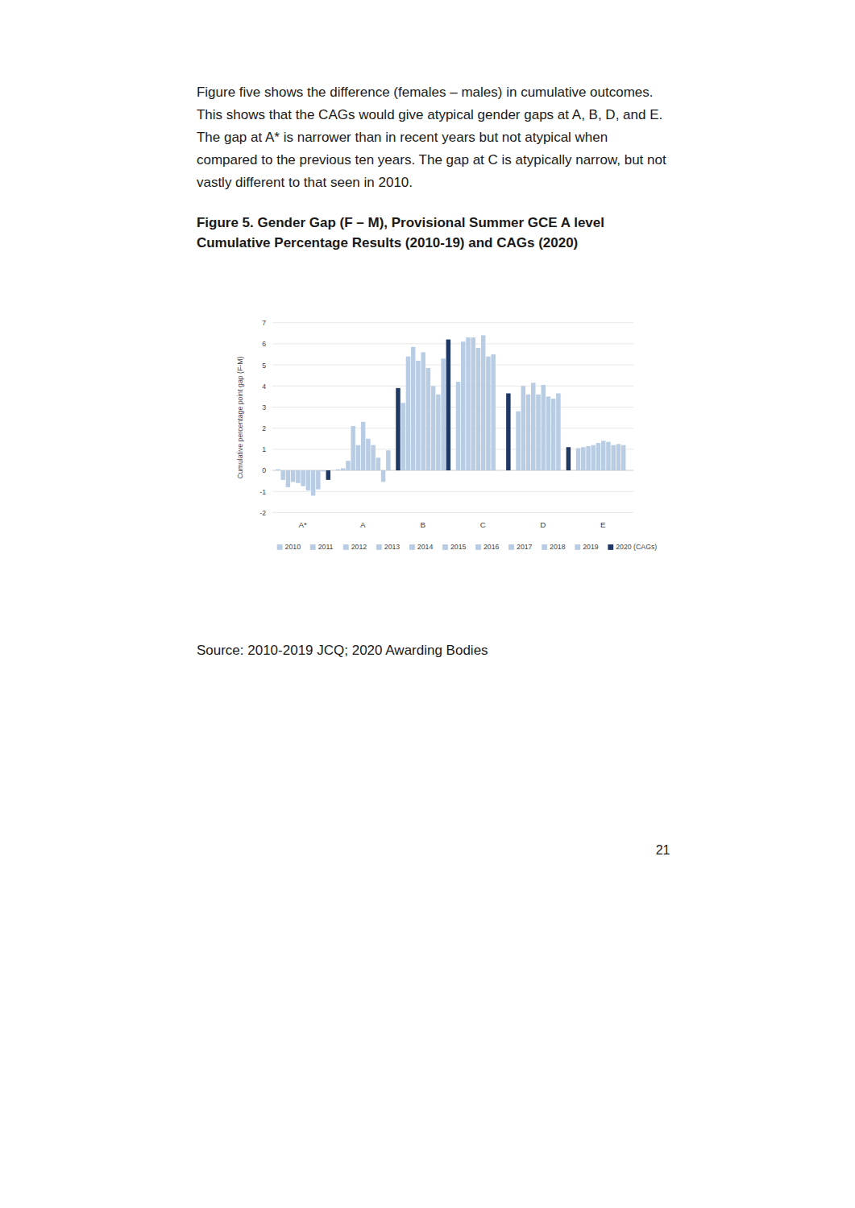Figure five shows the difference (females – males) in cumulative outcomes. This shows that the CAGs would give atypical gender gaps at A, B, D, and E. The gap at A* is narrower than in recent years but not atypical when compared to the previous ten years. The gap at C is atypically narrow, but not vastly different to that seen in 2010.
Figure 5. Gender Gap (F – M), Provisional Summer GCE A level Cumulative Percentage Results (2010-19) and CAGs (2020)
7 6 5 4 3 2 1 0 -1 -2 Cumulative percentage point gap (F-M) A* A B C D E 2010 2011 2012 2013 2014 2015 2016 2017 2018 2019 2020 (CAGs)
Source: 2010-2019 JCQ; 2020 Awarding Bodies
21